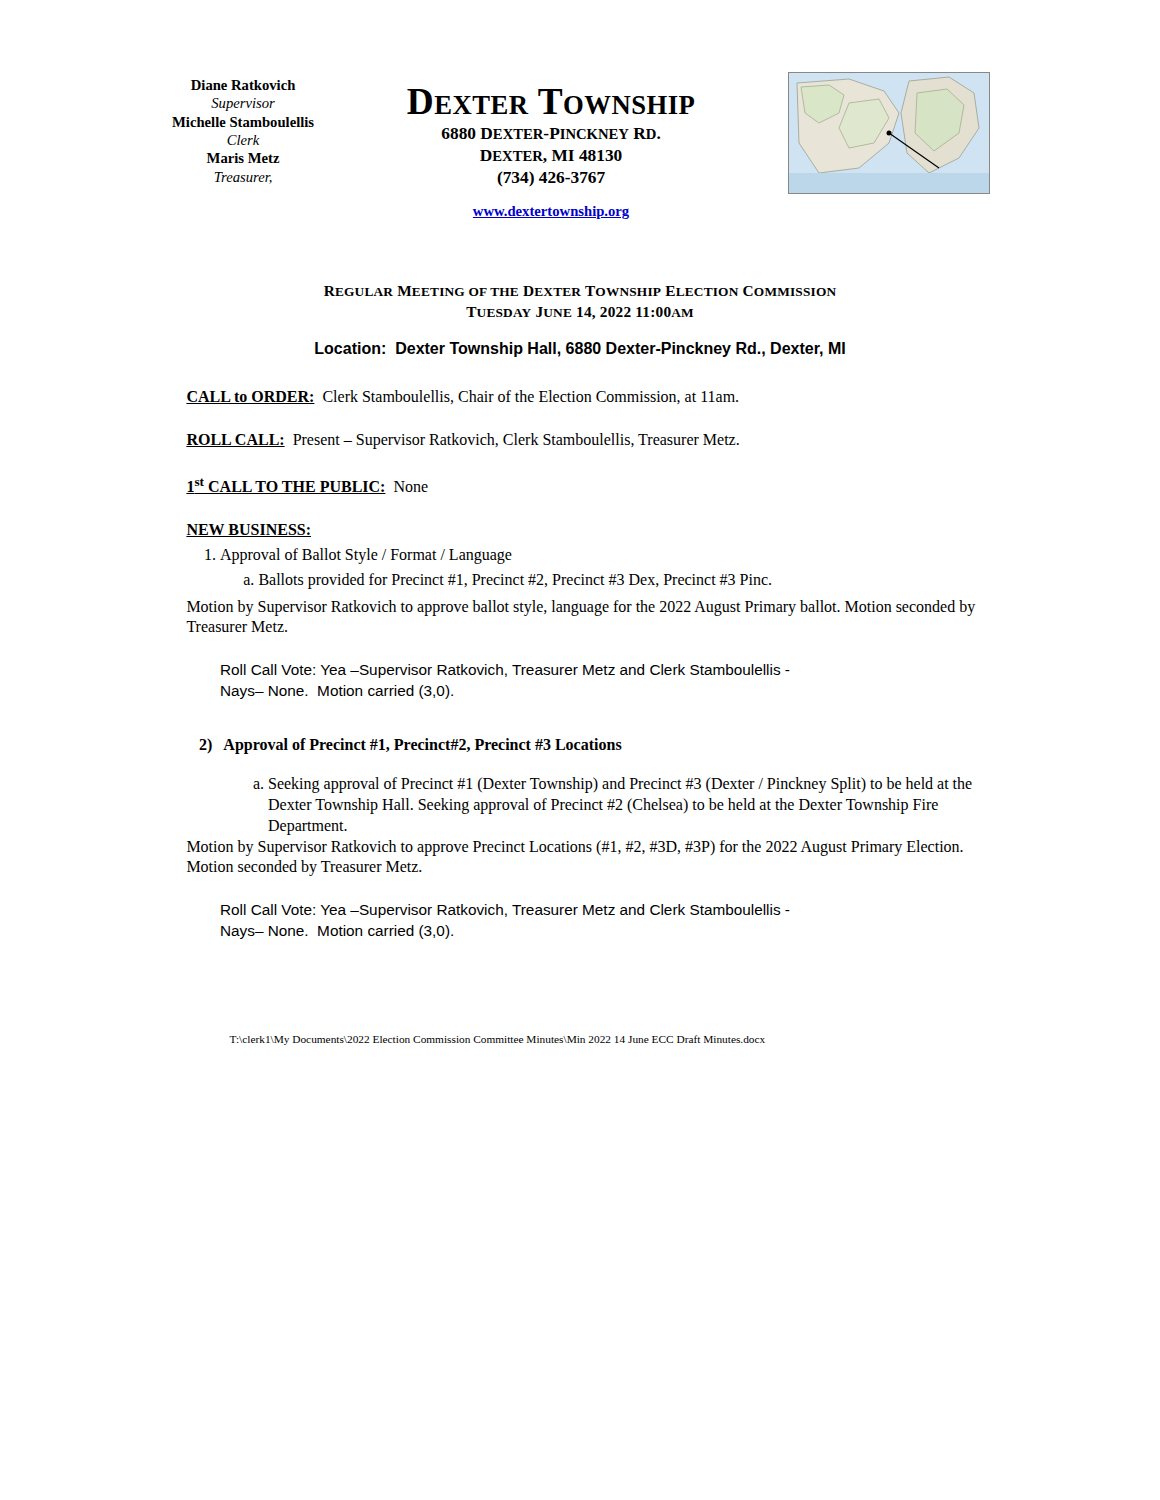Diane Ratkovich
Supervisor
Michelle Stamboulellis
Clerk
Maris Metz
Treasurer,
DEXTER TOWNSHIP
6880 DEXTER-PINCKNEY RD.
DEXTER, MI 48130
(734) 426-3767
www.dextertownship.org
REGULAR MEETING OF THE DEXTER TOWNSHIP ELECTION COMMISSION
TUESDAY JUNE 14, 2022 11:00AM
Location: Dexter Township Hall, 6880 Dexter-Pinckney Rd., Dexter, MI
CALL to ORDER: Clerk Stamboulellis, Chair of the Election Commission, at 11am.
ROLL CALL: Present – Supervisor Ratkovich, Clerk Stamboulellis, Treasurer Metz.
1st CALL TO THE PUBLIC: None
NEW BUSINESS:
Approval of Ballot Style / Format / Language
Ballots provided for Precinct #1, Precinct #2, Precinct #3 Dex, Precinct #3 Pinc.
Motion by Supervisor Ratkovich to approve ballot style, language for the 2022 August Primary ballot. Motion seconded by Treasurer Metz.
Roll Call Vote: Yea –Supervisor Ratkovich, Treasurer Metz and Clerk Stamboulellis -
Nays– None. Motion carried (3,0).
2) Approval of Precinct #1, Precinct#2, Precinct #3 Locations
Seeking approval of Precinct #1 (Dexter Township) and Precinct #3 (Dexter / Pinckney Split) to be held at the Dexter Township Hall. Seeking approval of Precinct #2 (Chelsea) to be held at the Dexter Township Fire Department.
Motion by Supervisor Ratkovich to approve Precinct Locations (#1, #2, #3D, #3P) for the 2022 August Primary Election. Motion seconded by Treasurer Metz.
Roll Call Vote: Yea –Supervisor Ratkovich, Treasurer Metz and Clerk Stamboulellis -
Nays– None. Motion carried (3,0).
T:\clerk1\My Documents\2022 Election Commission Committee Minutes\Min 2022 14 June ECC Draft Minutes.docx